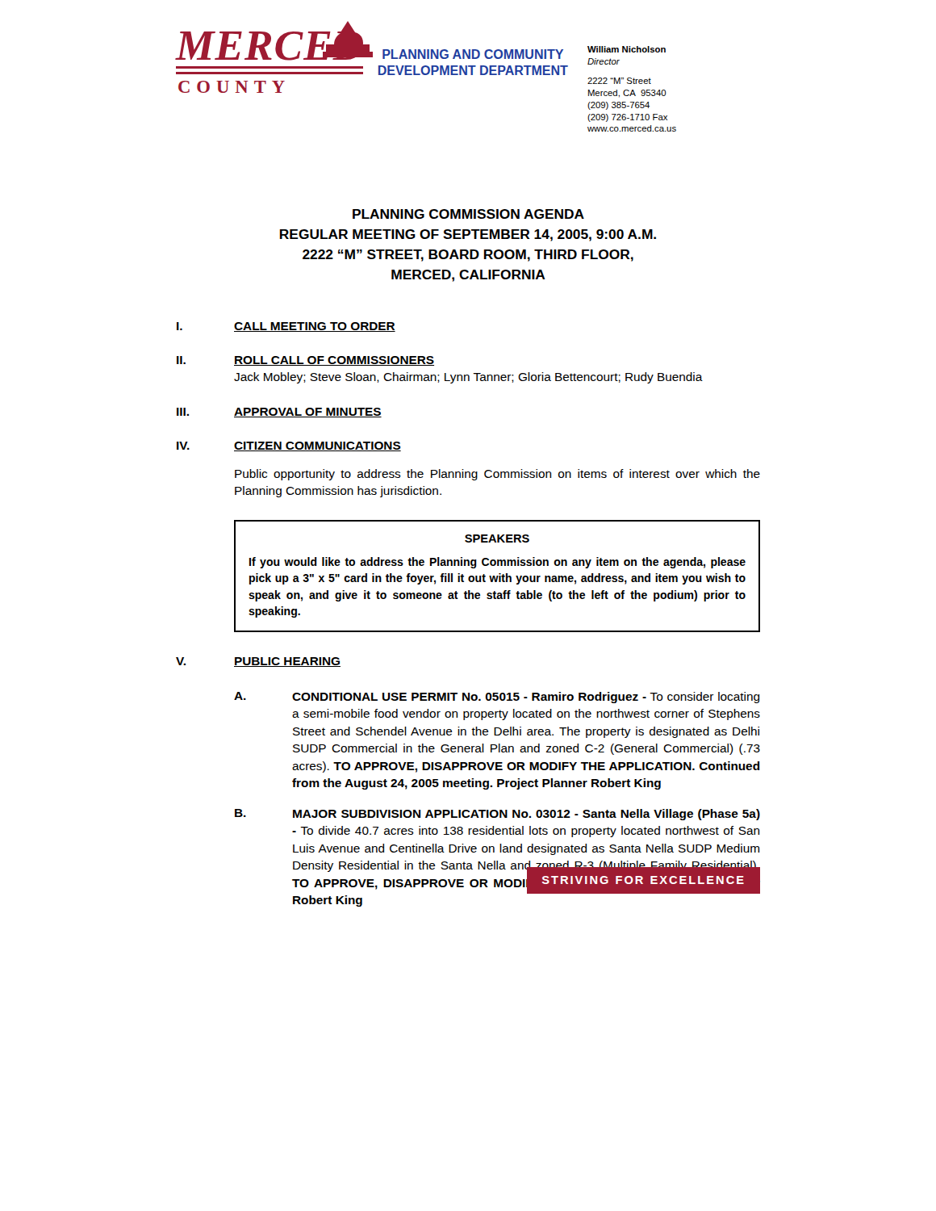MERCED
COUNTY
PLANNING AND COMMUNITY
DEVELOPMENT DEPARTMENT
William Nicholson
Director
2222 “M” Street
Merced, CA 95340
(209) 385-7654
(209) 726-1710 Fax
www.co.merced.ca.us
PLANNING COMMISSION AGENDA
REGULAR MEETING OF SEPTEMBER 14, 2005, 9:00 A.M.
2222 “M” STREET, BOARD ROOM, THIRD FLOOR,
MERCED, CALIFORNIA
I.
CALL MEETING TO ORDER
II.
ROLL CALL OF COMMISSIONERS
Jack Mobley; Steve Sloan, Chairman; Lynn Tanner; Gloria Bettencourt; Rudy Buendia
III.
APPROVAL OF MINUTES
IV.
CITIZEN COMMUNICATIONS
Public opportunity to address the Planning Commission on items of interest over which the Planning Commission has jurisdiction.
SPEAKERS
If you would like to address the Planning Commission on any item on the agenda, please pick up a 3" x 5" card in the foyer, fill it out with your name, address, and item you wish to speak on, and give it to someone at the staff table (to the left of the podium) prior to speaking.
V.
PUBLIC HEARING
A.
CONDITIONAL USE PERMIT No. 05015 - Ramiro Rodriguez - To consider locating a semi-mobile food vendor on property located on the northwest corner of Stephens Street and Schendel Avenue in the Delhi area. The property is designated as Delhi SUDP Commercial in the General Plan and zoned C-2 (General Commercial) (.73 acres). TO APPROVE, DISAPPROVE OR MODIFY THE APPLICATION. Continued from the August 24, 2005 meeting. Project Planner Robert King
B.
MAJOR SUBDIVISION APPLICATION No. 03012 - Santa Nella Village (Phase 5a) - To divide 40.7 acres into 138 residential lots on property located northwest of San Luis Avenue and Centinella Drive on land designated as Santa Nella SUDP Medium Density Residential in the Santa Nella and zoned R-3 (Multiple Family Residential). TO APPROVE, DISAPPROVE OR MODIFY THE APPLICATION. Project Planner Robert King
STRIVING FOR EXCELLENCE